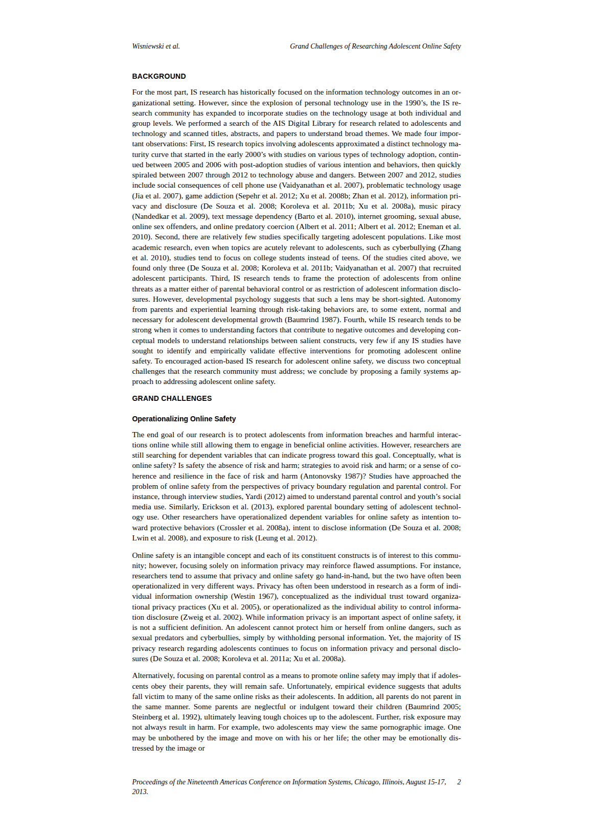Wisniewski et al.
Grand Challenges of Researching Adolescent Online Safety
Background
For the most part, IS research has historically focused on the information technology outcomes in an organizational setting. However, since the explosion of personal technology use in the 1990’s, the IS research community has expanded to incorporate studies on the technology usage at both individual and group levels. We performed a search of the AIS Digital Library for research related to adolescents and technology and scanned titles, abstracts, and papers to understand broad themes. We made four important observations: First, IS research topics involving adolescents approximated a distinct technology maturity curve that started in the early 2000’s with studies on various types of technology adoption, continued between 2005 and 2006 with post-adoption studies of various intention and behaviors, then quickly spiraled between 2007 through 2012 to technology abuse and dangers. Between 2007 and 2012, studies include social consequences of cell phone use (Vaidyanathan et al. 2007), problematic technology usage (Jia et al. 2007), game addiction (Sepehr et al. 2012; Xu et al. 2008b; Zhan et al. 2012), information privacy and disclosure (De Souza et al. 2008; Koroleva et al. 2011b; Xu et al. 2008a), music piracy (Nandedkar et al. 2009), text message dependency (Barto et al. 2010), internet grooming, sexual abuse, online sex offenders, and online predatory coercion (Albert et al. 2011; Albert et al. 2012; Eneman et al. 2010). Second, there are relatively few studies specifically targeting adolescent populations. Like most academic research, even when topics are acutely relevant to adolescents, such as cyberbullying (Zhang et al. 2010), studies tend to focus on college students instead of teens. Of the studies cited above, we found only three (De Souza et al. 2008; Koroleva et al. 2011b; Vaidyanathan et al. 2007) that recruited adolescent participants. Third, IS research tends to frame the protection of adolescents from online threats as a matter either of parental behavioral control or as restriction of adolescent information disclosures. However, developmental psychology suggests that such a lens may be short-sighted. Autonomy from parents and experiential learning through risk-taking behaviors are, to some extent, normal and necessary for adolescent developmental growth (Baumrind 1987). Fourth, while IS research tends to be strong when it comes to understanding factors that contribute to negative outcomes and developing conceptual models to understand relationships between salient constructs, very few if any IS studies have sought to identify and empirically validate effective interventions for promoting adolescent online safety. To encouraged action-based IS research for adolescent online safety, we discuss two conceptual challenges that the research community must address; we conclude by proposing a family systems approach to addressing adolescent online safety.
Grand Challenges
Operationalizing Online Safety
The end goal of our research is to protect adolescents from information breaches and harmful interactions online while still allowing them to engage in beneficial online activities. However, researchers are still searching for dependent variables that can indicate progress toward this goal. Conceptually, what is online safety? Is safety the absence of risk and harm; strategies to avoid risk and harm; or a sense of coherence and resilience in the face of risk and harm (Antonovsky 1987)? Studies have approached the problem of online safety from the perspectives of privacy boundary regulation and parental control. For instance, through interview studies, Yardi (2012) aimed to understand parental control and youth’s social media use. Similarly, Erickson et al. (2013), explored parental boundary setting of adolescent technology use. Other researchers have operationalized dependent variables for online safety as intention toward protective behaviors (Crossler et al. 2008a), intent to disclose information (De Souza et al. 2008; Lwin et al. 2008), and exposure to risk (Leung et al. 2012).
Online safety is an intangible concept and each of its constituent constructs is of interest to this community; however, focusing solely on information privacy may reinforce flawed assumptions. For instance, researchers tend to assume that privacy and online safety go hand-in-hand, but the two have often been operationalized in very different ways. Privacy has often been understood in research as a form of individual information ownership (Westin 1967), conceptualized as the individual trust toward organizational privacy practices (Xu et al. 2005), or operationalized as the individual ability to control information disclosure (Zweig et al. 2002). While information privacy is an important aspect of online safety, it is not a sufficient definition. An adolescent cannot protect him or herself from online dangers, such as sexual predators and cyberbullies, simply by withholding personal information. Yet, the majority of IS privacy research regarding adolescents continues to focus on information privacy and personal disclosures (De Souza et al. 2008; Koroleva et al. 2011a; Xu et al. 2008a).
Alternatively, focusing on parental control as a means to promote online safety may imply that if adolescents obey their parents, they will remain safe. Unfortunately, empirical evidence suggests that adults fall victim to many of the same online risks as their adolescents. In addition, all parents do not parent in the same manner. Some parents are neglectful or indulgent toward their children (Baumrind 2005; Steinberg et al. 1992), ultimately leaving tough choices up to the adolescent. Further, risk exposure may not always result in harm. For example, two adolescents may view the same pornographic image. One may be unbothered by the image and move on with his or her life; the other may be emotionally distressed by the image or
Proceedings of the Nineteenth Americas Conference on Information Systems, Chicago, Illinois, August 15-17, 2013.
2